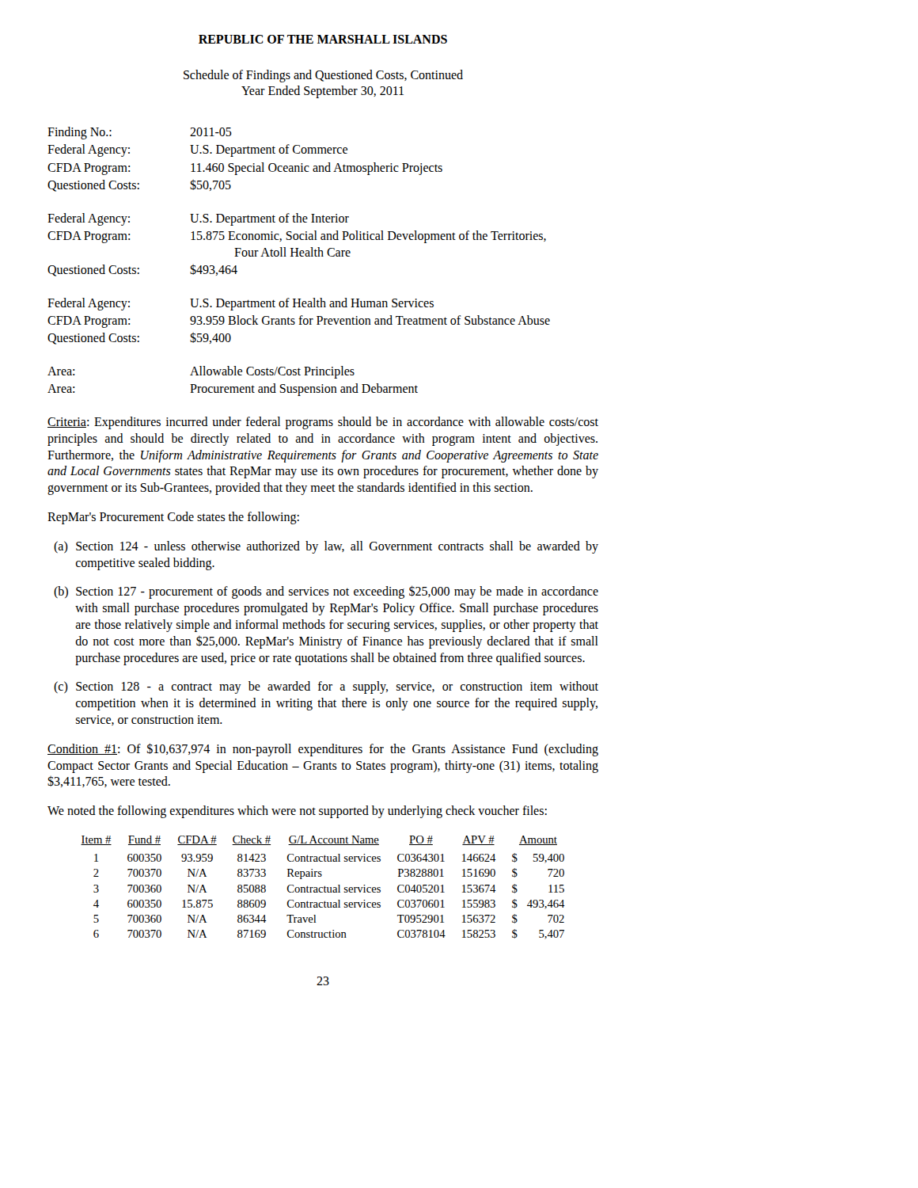REPUBLIC OF THE MARSHALL ISLANDS
Schedule of Findings and Questioned Costs, Continued
Year Ended September 30, 2011
| Finding No.: | 2011-05 |
| Federal Agency: | U.S. Department of Commerce |
| CFDA Program: | 11.460 Special Oceanic and Atmospheric Projects |
| Questioned Costs: | $50,705 |
| Federal Agency: | U.S. Department of the Interior |
| CFDA Program: | 15.875 Economic, Social and Political Development of the Territories, Four Atoll Health Care |
| Questioned Costs: | $493,464 |
| Federal Agency: | U.S. Department of Health and Human Services |
| CFDA Program: | 93.959 Block Grants for Prevention and Treatment of Substance Abuse |
| Questioned Costs: | $59,400 |
| Area: | Allowable Costs/Cost Principles |
| Area: | Procurement and Suspension and Debarment |
Criteria: Expenditures incurred under federal programs should be in accordance with allowable costs/cost principles and should be directly related to and in accordance with program intent and objectives. Furthermore, the Uniform Administrative Requirements for Grants and Cooperative Agreements to State and Local Governments states that RepMar may use its own procedures for procurement, whether done by government or its Sub-Grantees, provided that they meet the standards identified in this section.
RepMar's Procurement Code states the following:
(a) Section 124 - unless otherwise authorized by law, all Government contracts shall be awarded by competitive sealed bidding.
(b) Section 127 - procurement of goods and services not exceeding $25,000 may be made in accordance with small purchase procedures promulgated by RepMar's Policy Office. Small purchase procedures are those relatively simple and informal methods for securing services, supplies, or other property that do not cost more than $25,000. RepMar's Ministry of Finance has previously declared that if small purchase procedures are used, price or rate quotations shall be obtained from three qualified sources.
(c) Section 128 - a contract may be awarded for a supply, service, or construction item without competition when it is determined in writing that there is only one source for the required supply, service, or construction item.
Condition #1: Of $10,637,974 in non-payroll expenditures for the Grants Assistance Fund (excluding Compact Sector Grants and Special Education – Grants to States program), thirty-one (31) items, totaling $3,411,765, were tested.
We noted the following expenditures which were not supported by underlying check voucher files:
| Item # | Fund # | CFDA # | Check # | G/L Account Name | PO # | APV # | Amount |
| --- | --- | --- | --- | --- | --- | --- | --- |
| 1 | 600350 | 93.959 | 81423 | Contractual services | C0364301 | 146624 | $ | 59,400 |
| 2 | 700370 | N/A | 83733 | Repairs | P3828801 | 151690 | $ | 720 |
| 3 | 700360 | N/A | 85088 | Contractual services | C0405201 | 153674 | $ | 115 |
| 4 | 600350 | 15.875 | 88609 | Contractual services | C0370601 | 155983 | $ | 493,464 |
| 5 | 700360 | N/A | 86344 | Travel | T0952901 | 156372 | $ | 702 |
| 6 | 700370 | N/A | 87169 | Construction | C0378104 | 158253 | $ | 5,407 |
23